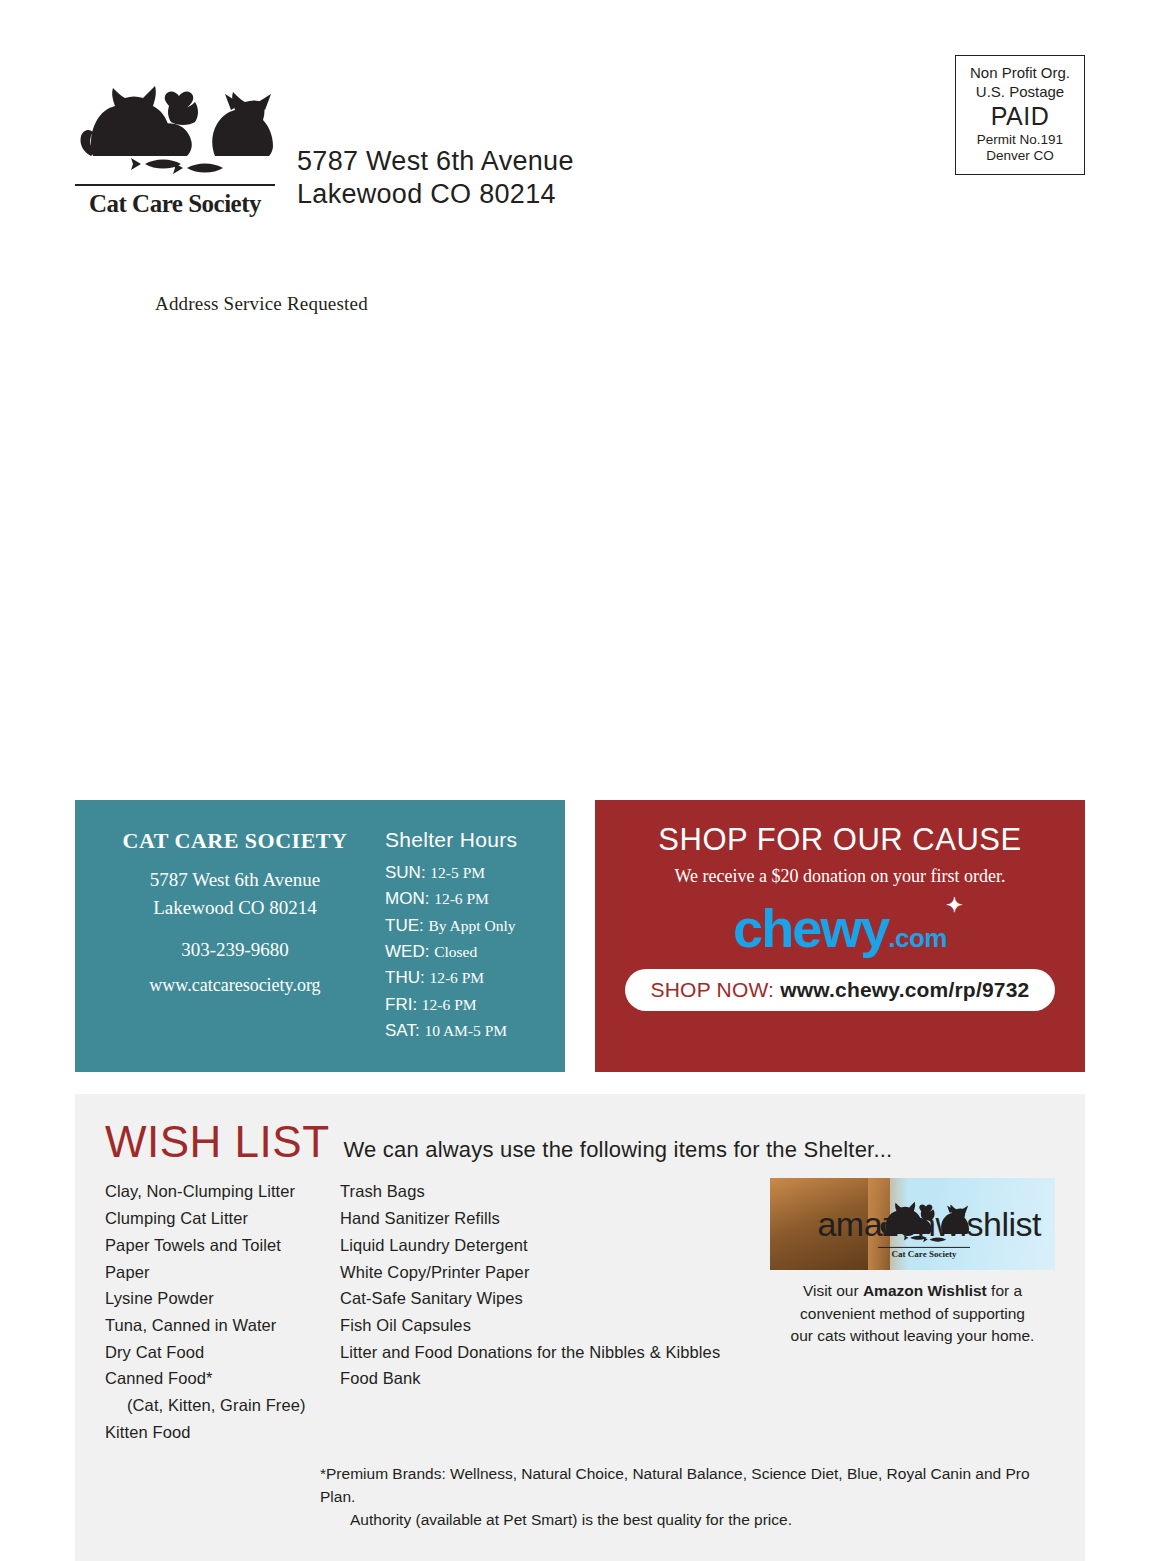Non Profit Org.
U.S. Postage
PAID
Permit No.191
Denver CO
Cat Care Society
5787 West 6th Avenue
Lakewood CO 80214
Address Service Requested
CAT CARE SOCIETY
5787 West 6th Avenue
Lakewood CO 80214
303-239-9680
www.catcaresociety.org
Shelter Hours
SUN: 12-5 PM
MON: 12-6 PM
TUE: By Appt Only
WED: Closed
THU: 12-6 PM
FRI: 12-6 PM
SAT: 10 AM-5 PM
SHOP FOR OUR CAUSE
We receive a $20 donation on your first order.
chewy.com✦
SHOP NOW: www.chewy.com/rp/9732
WISH LIST
We can always use the following items for the Shelter...
Clay, Non-Clumping Litter
Clumping Cat Litter
Paper Towels and Toilet Paper
Lysine Powder
Tuna, Canned in Water
Dry Cat Food
Canned Food*
(Cat, Kitten, Grain Free)
Kitten Food
Trash Bags
Hand Sanitizer Refills
Liquid Laundry Detergent
White Copy/Printer Paper
Cat-Safe Sanitary Wipes
Fish Oil Capsules
Litter and Food Donations for the Nibbles & Kibbles Food Bank
Cat Care Society
amazonwishlist
Visit our Amazon Wishlist for a convenient method of supporting
our cats without leaving your home.
*Premium Brands: Wellness, Natural Choice, Natural Balance, Science Diet, Blue, Royal Canin and Pro Plan.
Authority (available at Pet Smart) is the best quality for the price.